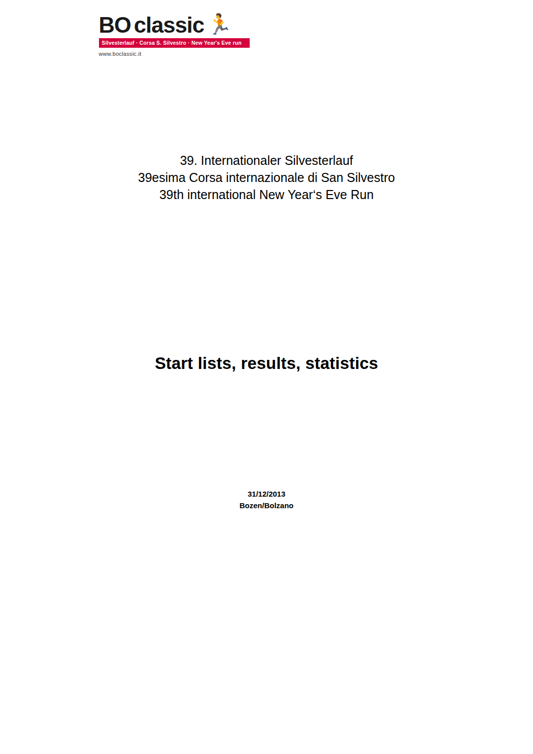BO classic 🏃
Silvesterlauf · Corsa S. Silvestro · New Year's Eve run
www.boclassic.it
39. Internationaler Silvesterlauf
39esima Corsa internazionale di San Silvestro
39th international New Year‘s Eve Run
Start lists, results, statistics
31/12/2013
Bozen/Bolzano